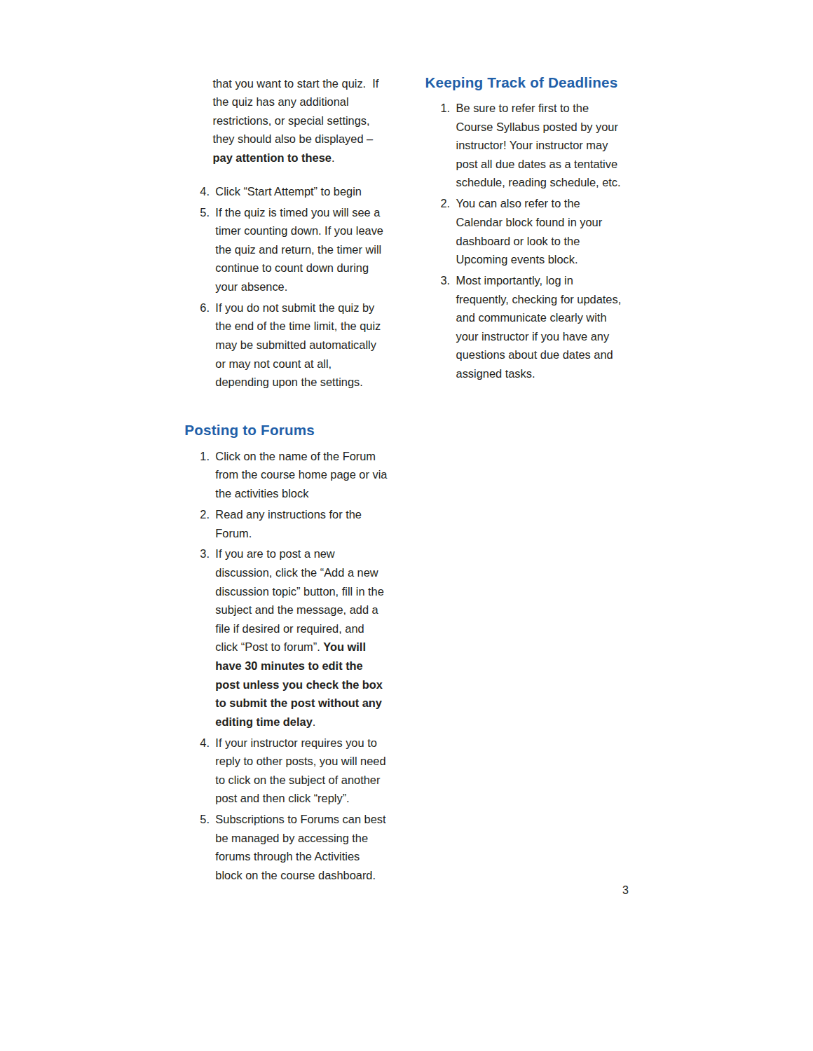that you want to start the quiz. If the quiz has any additional restrictions, or special settings, they should also be displayed – pay attention to these.
Click “Start Attempt” to begin
If the quiz is timed you will see a timer counting down. If you leave the quiz and return, the timer will continue to count down during your absence.
If you do not submit the quiz by the end of the time limit, the quiz may be submitted automatically or may not count at all, depending upon the settings.
Posting to Forums
Click on the name of the Forum from the course home page or via the activities block
Read any instructions for the Forum.
If you are to post a new discussion, click the “Add a new discussion topic” button, fill in the subject and the message, add a file if desired or required, and click “Post to forum”. You will have 30 minutes to edit the post unless you check the box to submit the post without any editing time delay.
If your instructor requires you to reply to other posts, you will need to click on the subject of another post and then click “reply”.
Subscriptions to Forums can best be managed by accessing the forums through the Activities block on the course dashboard.
Keeping Track of Deadlines
Be sure to refer first to the Course Syllabus posted by your instructor! Your instructor may post all due dates as a tentative schedule, reading schedule, etc.
You can also refer to the Calendar block found in your dashboard or look to the Upcoming events block.
Most importantly, log in frequently, checking for updates, and communicate clearly with your instructor if you have any questions about due dates and assigned tasks.
3